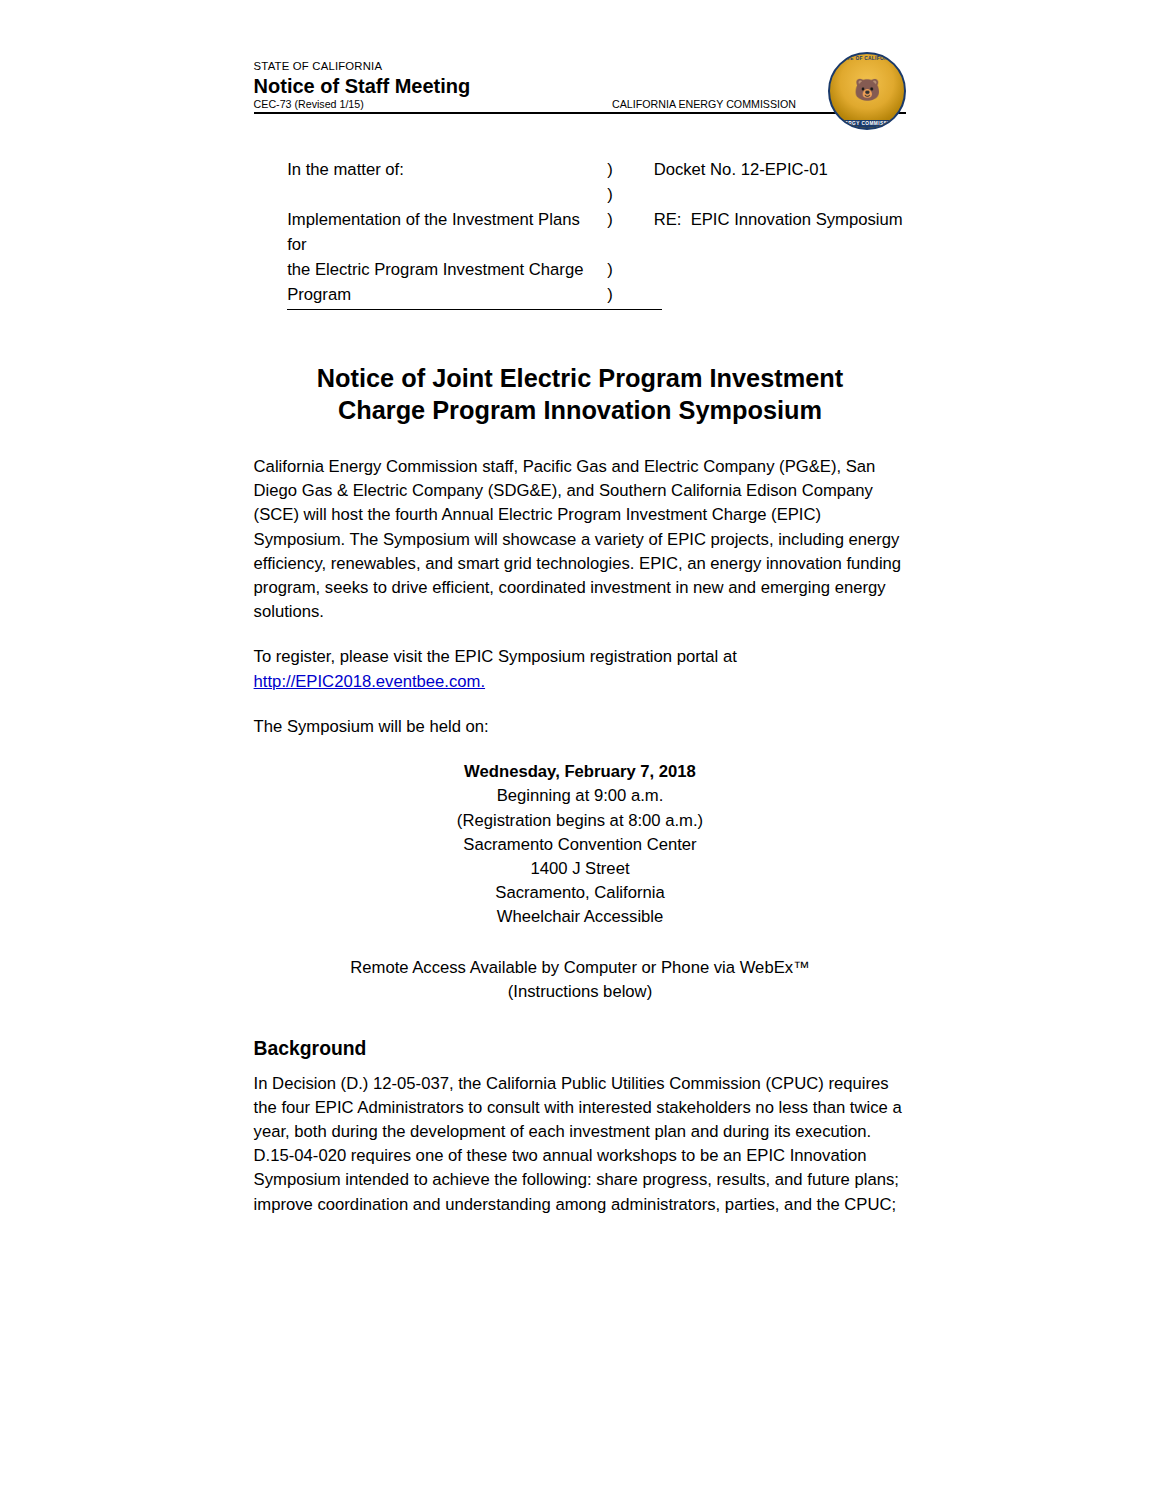STATE OF CALIFORNIA
🐻
ENERGY COMMISSION
STATE OF CALIFORNIA
Notice of Staff Meeting
CEC-73 (Revised 1/15) CALIFORNIA ENERGY COMMISSION
| In the matter of: | ) | Docket No. 12-EPIC-01 |
| | ) | |
| Implementation of the Investment Plans for | ) | RE: EPIC Innovation Symposium |
| the Electric Program Investment Charge | ) | |
| Program | ) | |
Notice of Joint Electric Program Investment Charge Program Innovation Symposium
California Energy Commission staff, Pacific Gas and Electric Company (PG&E), San Diego Gas & Electric Company (SDG&E), and Southern California Edison Company (SCE) will host the fourth Annual Electric Program Investment Charge (EPIC) Symposium. The Symposium will showcase a variety of EPIC projects, including energy efficiency, renewables, and smart grid technologies. EPIC, an energy innovation funding program, seeks to drive efficient, coordinated investment in new and emerging energy solutions.
To register, please visit the EPIC Symposium registration portal at http://EPIC2018.eventbee.com.
The Symposium will be held on:
Wednesday, February 7, 2018
Beginning at 9:00 a.m.
(Registration begins at 8:00 a.m.)
Sacramento Convention Center
1400 J Street
Sacramento, California
Wheelchair Accessible
Remote Access Available by Computer or Phone via WebEx™
(Instructions below)
Background
In Decision (D.) 12-05-037, the California Public Utilities Commission (CPUC) requires the four EPIC Administrators to consult with interested stakeholders no less than twice a year, both during the development of each investment plan and during its execution. D.15-04-020 requires one of these two annual workshops to be an EPIC Innovation Symposium intended to achieve the following: share progress, results, and future plans; improve coordination and understanding among administrators, parties, and the CPUC;